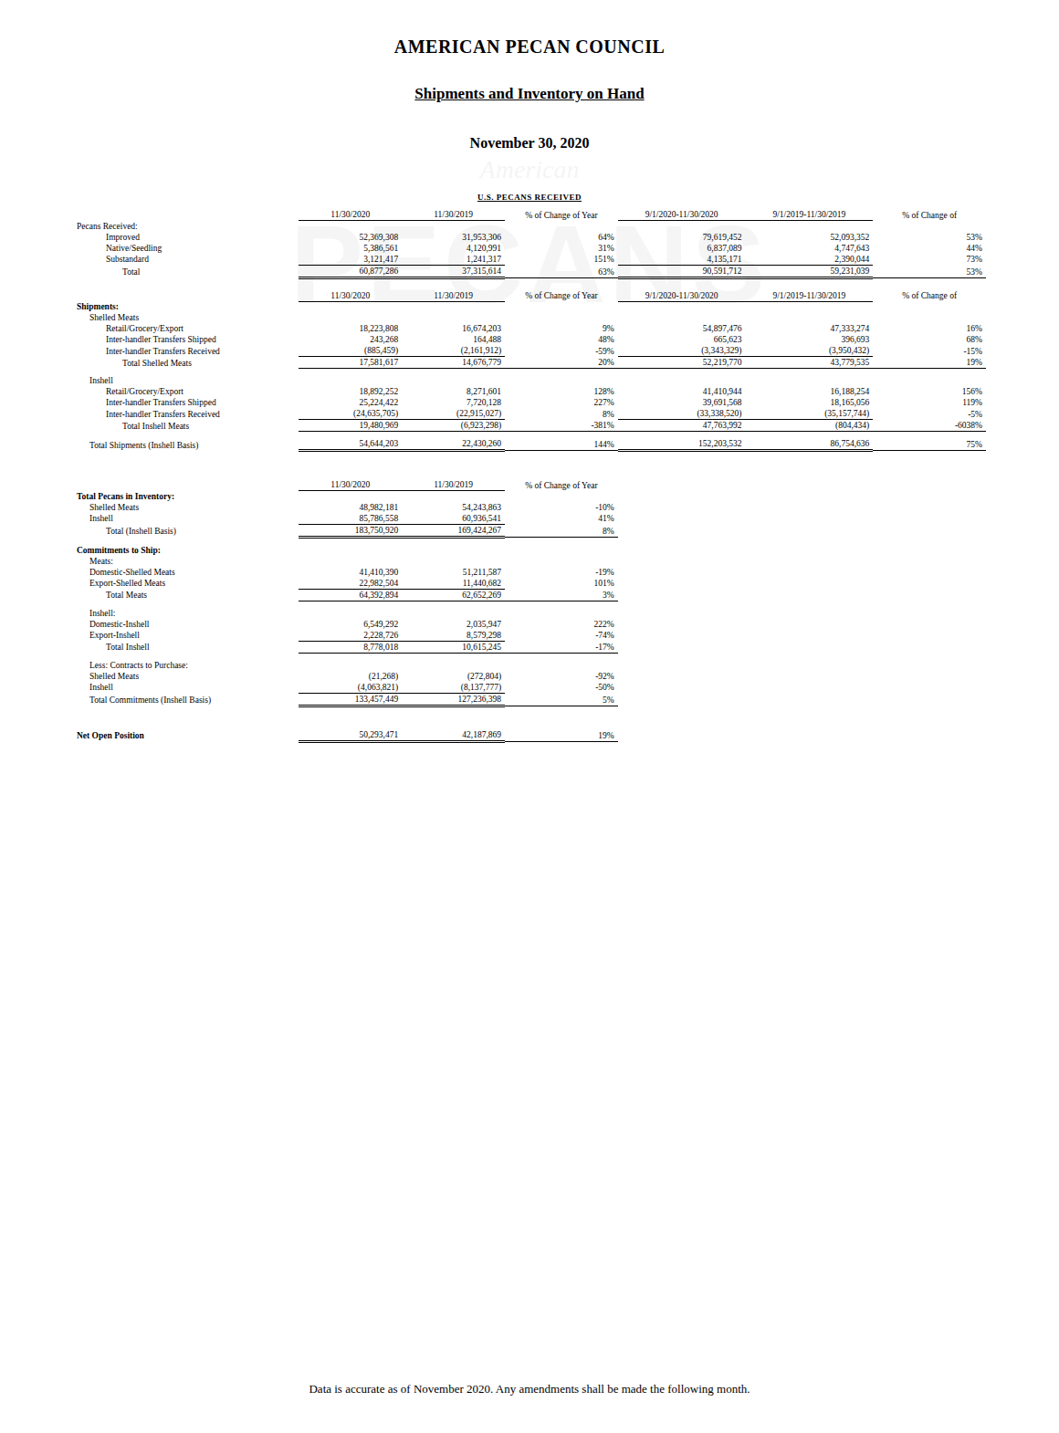American
PECANS
AMERICAN PECAN COUNCIL
Shipments and Inventory on Hand
November 30, 2020
U.S. PECANS RECEIVED
| | 11/30/2020 | 11/30/2019 | % of Change of Year | 9/1/2020-11/30/2020 | 9/1/2019-11/30/2019 | % of Change of |
| Pecans Received: | | | | | | |
| Improved | 52,369,308 | 31,953,306 | 64% | 79,619,452 | 52,093,352 | 53% |
| Native/Seedling | 5,386,561 | 4,120,991 | 31% | 6,837,089 | 4,747,643 | 44% |
| Substandard | 3,121,417 | 1,241,317 | 151% | 4,135,171 | 2,390,044 | 73% |
| Total | 60,877,286 | 37,315,614 | 63% | 90,591,712 | 59,231,039 | 53% |
| | 11/30/2020 | 11/30/2019 | % of Change of Year | 9/1/2020-11/30/2020 | 9/1/2019-11/30/2019 | % of Change of |
| Shipments: | | | | | | |
| Shelled Meats | | | | | | |
| Retail/Grocery/Export | 18,223,808 | 16,674,203 | 9% | 54,897,476 | 47,333,274 | 16% |
| Inter-handler Transfers Shipped | 243,268 | 164,488 | 48% | 665,623 | 396,693 | 68% |
| Inter-handler Transfers Received | (885,459) | (2,161,912) | -59% | (3,343,329) | (3,950,432) | -15% |
| Total Shelled Meats | 17,581,617 | 14,676,779 | 20% | 52,219,770 | 43,779,535 | 19% |
| Inshell | | | | | | |
| Retail/Grocery/Export | 18,892,252 | 8,271,601 | 128% | 41,410,944 | 16,188,254 | 156% |
| Inter-handler Transfers Shipped | 25,224,422 | 7,720,128 | 227% | 39,691,568 | 18,165,056 | 119% |
| Inter-handler Transfers Received | (24,635,705) | (22,915,027) | 8% | (33,338,520) | (35,157,744) | -5% |
| Total Inshell Meats | 19,480,969 | (6,923,298) | -381% | 47,763,992 | (804,434) | -6038% |
| Total Shipments (Inshell Basis) | 54,644,203 | 22,430,260 | 144% | 152,203,532 | 86,754,636 | 75% |
| | 11/30/2020 | 11/30/2019 | % of Change of Year | | | |
| Total Pecans in Inventory: | | | | | | |
| Shelled Meats | 48,982,181 | 54,243,863 | -10% | | | |
| Inshell | 85,786,558 | 60,936,541 | 41% | | | |
| Total (Inshell Basis) | 183,750,920 | 169,424,267 | 8% | | | |
| Commitments to Ship: | | | | | | |
| Meats: | | | | | | |
| Domestic-Shelled Meats | 41,410,390 | 51,211,587 | -19% | | | |
| Export-Shelled Meats | 22,982,504 | 11,440,682 | 101% | | | |
| Total Meats | 64,392,894 | 62,652,269 | 3% | | | |
| Inshell: | | | | | | |
| Domestic-Inshell | 6,549,292 | 2,035,947 | 222% | | | |
| Export-Inshell | 2,228,726 | 8,579,298 | -74% | | | |
| Total Inshell | 8,778,018 | 10,615,245 | -17% | | | |
| Less: Contracts to Purchase: | | | | | | |
| Shelled Meats | (21,268) | (272,804) | -92% | | | |
| Inshell | (4,063,821) | (8,137,777) | -50% | | | |
| Total Commitments (Inshell Basis) | 133,457,449 | 127,236,398 | 5% | | | |
| Net Open Position | 50,293,471 | 42,187,869 | 19% | | | |
Data is accurate as of November 2020. Any amendments shall be made the following month.